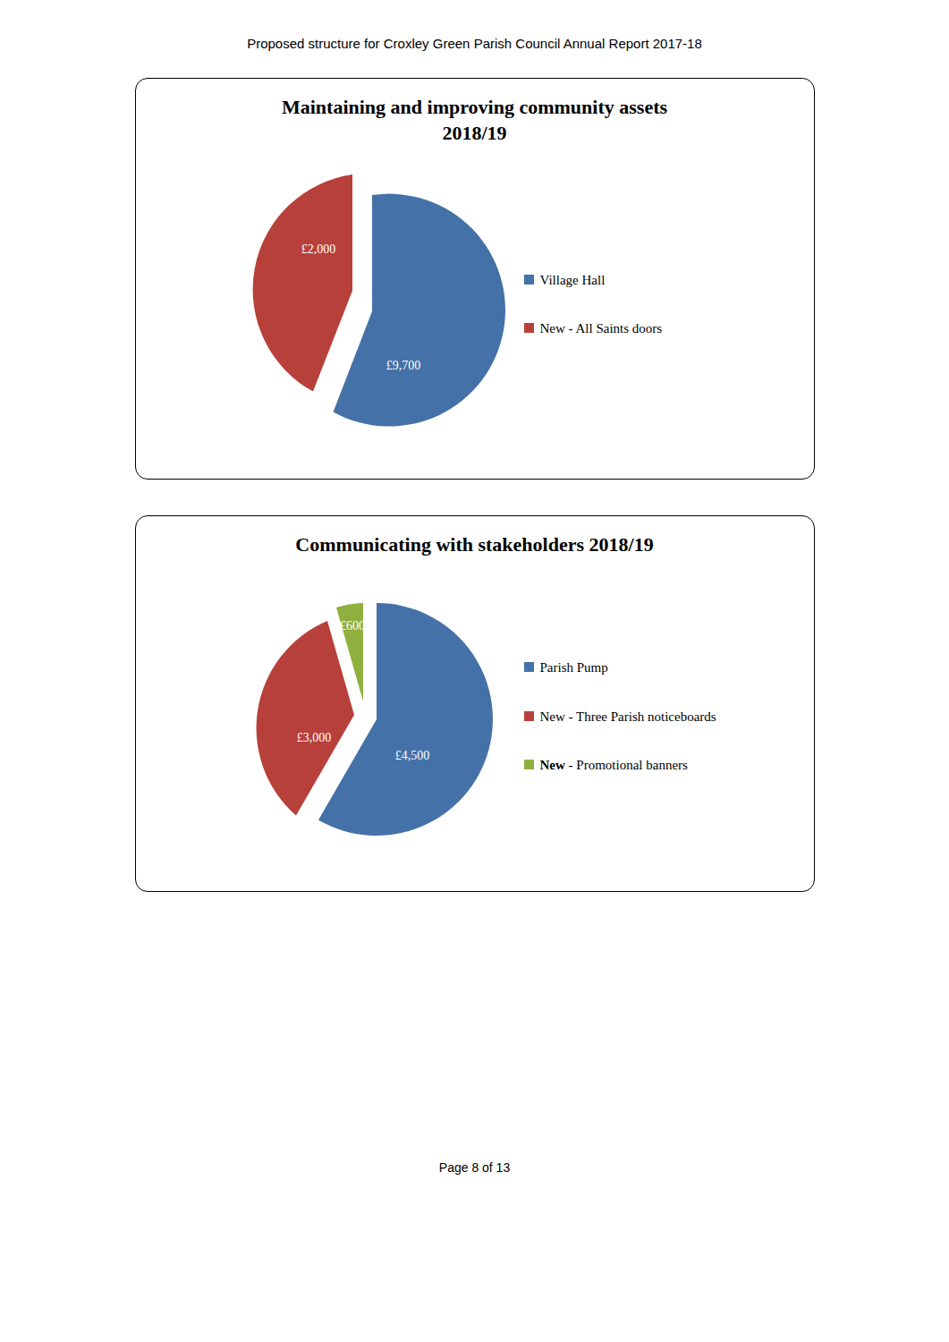Proposed structure for Croxley Green Parish Council Annual Report 2017-18
Maintaining and improving community assets
2018/19
£9,700 £2,000
Village Hall
New - All Saints doors
Communicating with stakeholders 2018/19
£4,500 £3,000 £600
Parish Pump
New - Three Parish noticeboards
New - Promotional banners
Page 8 of 13